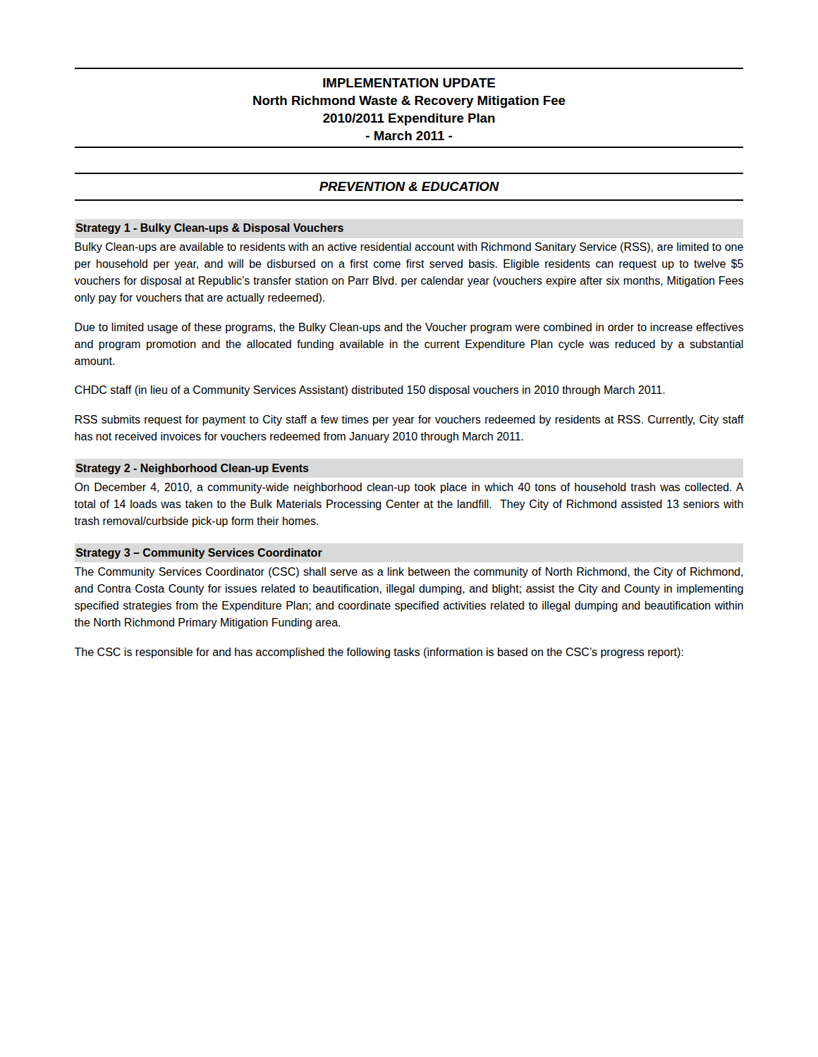IMPLEMENTATION UPDATE North Richmond Waste & Recovery Mitigation Fee 2010/2011 Expenditure Plan - March 2011 -
PREVENTION & EDUCATION
Strategy 1 - Bulky Clean-ups & Disposal Vouchers
Bulky Clean-ups are available to residents with an active residential account with Richmond Sanitary Service (RSS), are limited to one per household per year, and will be disbursed on a first come first served basis. Eligible residents can request up to twelve $5 vouchers for disposal at Republic’s transfer station on Parr Blvd. per calendar year (vouchers expire after six months, Mitigation Fees only pay for vouchers that are actually redeemed).
Due to limited usage of these programs, the Bulky Clean-ups and the Voucher program were combined in order to increase effectives and program promotion and the allocated funding available in the current Expenditure Plan cycle was reduced by a substantial amount.
CHDC staff (in lieu of a Community Services Assistant) distributed 150 disposal vouchers in 2010 through March 2011.
RSS submits request for payment to City staff a few times per year for vouchers redeemed by residents at RSS. Currently, City staff has not received invoices for vouchers redeemed from January 2010 through March 2011.
Strategy 2 - Neighborhood Clean-up Events
On December 4, 2010, a community-wide neighborhood clean-up took place in which 40 tons of household trash was collected. A total of 14 loads was taken to the Bulk Materials Processing Center at the landfill. They City of Richmond assisted 13 seniors with trash removal/curbside pick-up form their homes.
Strategy 3 – Community Services Coordinator
The Community Services Coordinator (CSC) shall serve as a link between the community of North Richmond, the City of Richmond, and Contra Costa County for issues related to beautification, illegal dumping, and blight; assist the City and County in implementing specified strategies from the Expenditure Plan; and coordinate specified activities related to illegal dumping and beautification within the North Richmond Primary Mitigation Funding area.
The CSC is responsible for and has accomplished the following tasks (information is based on the CSC’s progress report):